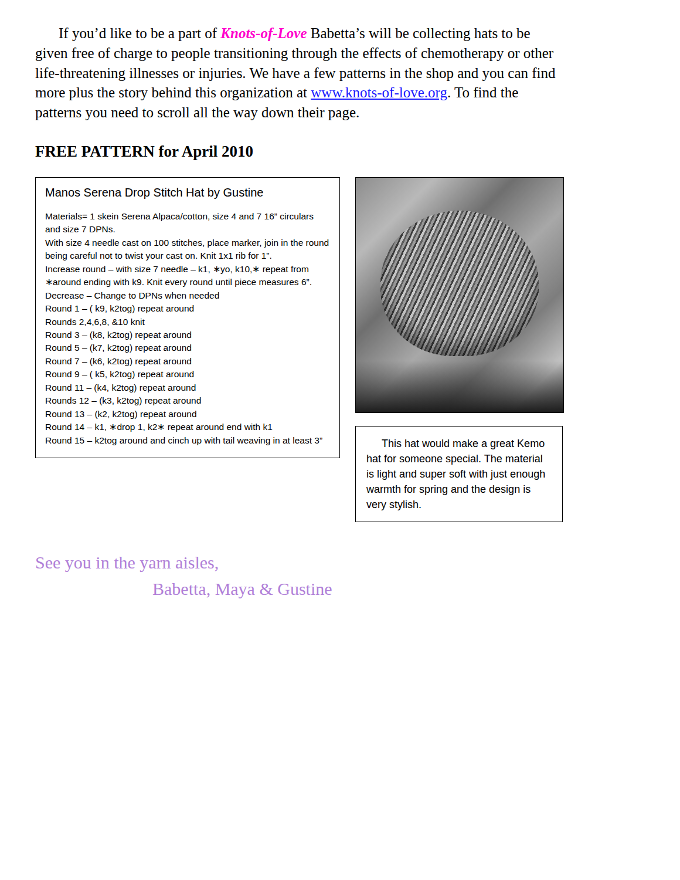If you’d like to be a part of Knots-of-Love Babetta’s will be collecting hats to be given free of charge to people transitioning through the effects of chemotherapy or other life-threatening illnesses or injuries. We have a few patterns in the shop and you can find more plus the story behind this organization at www.knots-of-love.org. To find the patterns you need to scroll all the way down their page.
FREE PATTERN for April 2010
Manos Serena Drop Stitch Hat by Gustine
Materials= 1 skein Serena Alpaca/cotton, size 4 and 7 16” circulars and size 7 DPNs.
With size 4 needle cast on 100 stitches, place marker, join in the round being careful not to twist your cast on. Knit 1x1 rib for 1”.
Increase round – with size 7 needle – k1, ∗yo, k10,∗ repeat from ∗around ending with k9. Knit every round until piece measures 6”.
Decrease – Change to DPNs when needed
Round 1 – ( k9, k2tog) repeat around
Rounds 2,4,6,8, &10 knit
Round 3 – (k8, k2tog) repeat around
Round 5 – (k7, k2tog) repeat around
Round 7 – (k6, k2tog) repeat around
Round 9 – ( k5, k2tog) repeat around
Round 11 – (k4, k2tog) repeat around
Rounds 12 – (k3, k2tog) repeat around
Round 13 – (k2, k2tog) repeat around
Round 14 – k1, ∗drop 1, k2∗ repeat around end with k1
Round 15 – k2tog around and cinch up with tail weaving in at least 3”
This hat would make a great Kemo hat for someone special. The material is light and super soft with just enough warmth for spring and the design is very stylish.
See you in the yarn aisles, Babetta, Maya & Gustine